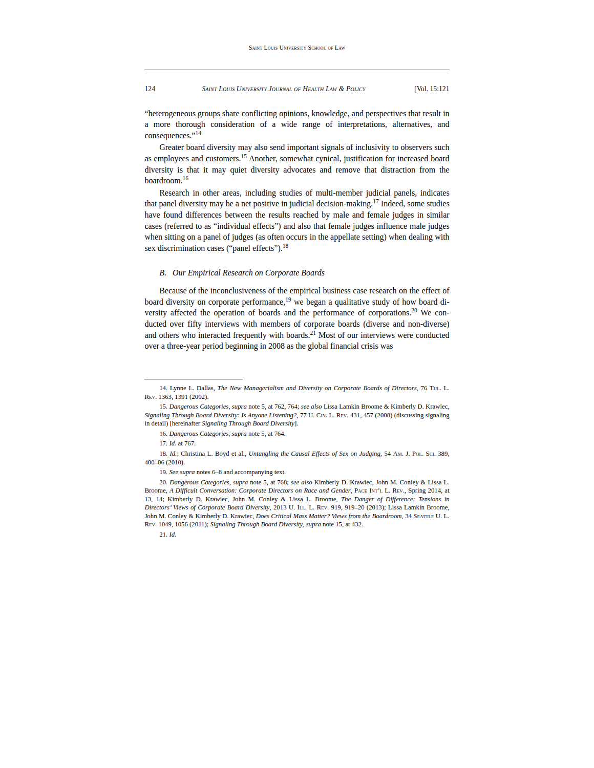Saint Louis University School of Law
124 Saint Louis University Journal of Health Law & Policy [Vol. 15:121
“heterogeneous groups share conflicting opinions, knowledge, and perspectives that result in a more thorough consideration of a wide range of interpretations, alternatives, and consequences.”14
Greater board diversity may also send important signals of inclusivity to observers such as employees and customers.15 Another, somewhat cynical, justification for increased board diversity is that it may quiet diversity advocates and remove that distraction from the boardroom.16
Research in other areas, including studies of multi-member judicial panels, indicates that panel diversity may be a net positive in judicial decision-making.17 Indeed, some studies have found differences between the results reached by male and female judges in similar cases (referred to as “individual effects”) and also that female judges influence male judges when sitting on a panel of judges (as often occurs in the appellate setting) when dealing with sex discrimination cases (“panel effects”).18
B. Our Empirical Research on Corporate Boards
Because of the inconclusiveness of the empirical business case research on the effect of board diversity on corporate performance,19 we began a qualitative study of how board diversity affected the operation of boards and the performance of corporations.20 We conducted over fifty interviews with members of corporate boards (diverse and non-diverse) and others who interacted frequently with boards.21 Most of our interviews were conducted over a three-year period beginning in 2008 as the global financial crisis was
14. Lynne L. Dallas, The New Managerialism and Diversity on Corporate Boards of Directors, 76 Tul. L. Rev. 1363, 1391 (2002).
15. Dangerous Categories, supra note 5, at 762, 764; see also Lissa Lamkin Broome & Kimberly D. Krawiec, Signaling Through Board Diversity: Is Anyone Listening?, 77 U. Cin. L. Rev. 431, 457 (2008) (discussing signaling in detail) [hereinafter Signaling Through Board Diversity].
16. Dangerous Categories, supra note 5, at 764.
17. Id. at 767.
18. Id.; Christina L. Boyd et al., Untangling the Causal Effects of Sex on Judging, 54 Am. J. Pol. Sci. 389, 400–06 (2010).
19. See supra notes 6–8 and accompanying text.
20. Dangerous Categories, supra note 5, at 768; see also Kimberly D. Krawiec, John M. Conley & Lissa L. Broome, A Difficult Conversation: Corporate Directors on Race and Gender, Pace Int’l L. Rev., Spring 2014, at 13, 14; Kimberly D. Krawiec, John M. Conley & Lissa L. Broome, The Danger of Difference: Tensions in Directors’ Views of Corporate Board Diversity, 2013 U. Ill. L. Rev. 919, 919–20 (2013); Lissa Lamkin Broome, John M. Conley & Kimberly D. Krawiec, Does Critical Mass Matter? Views from the Boardroom, 34 Seattle U. L. Rev. 1049, 1056 (2011); Signaling Through Board Diversity, supra note 15, at 432.
21. Id.